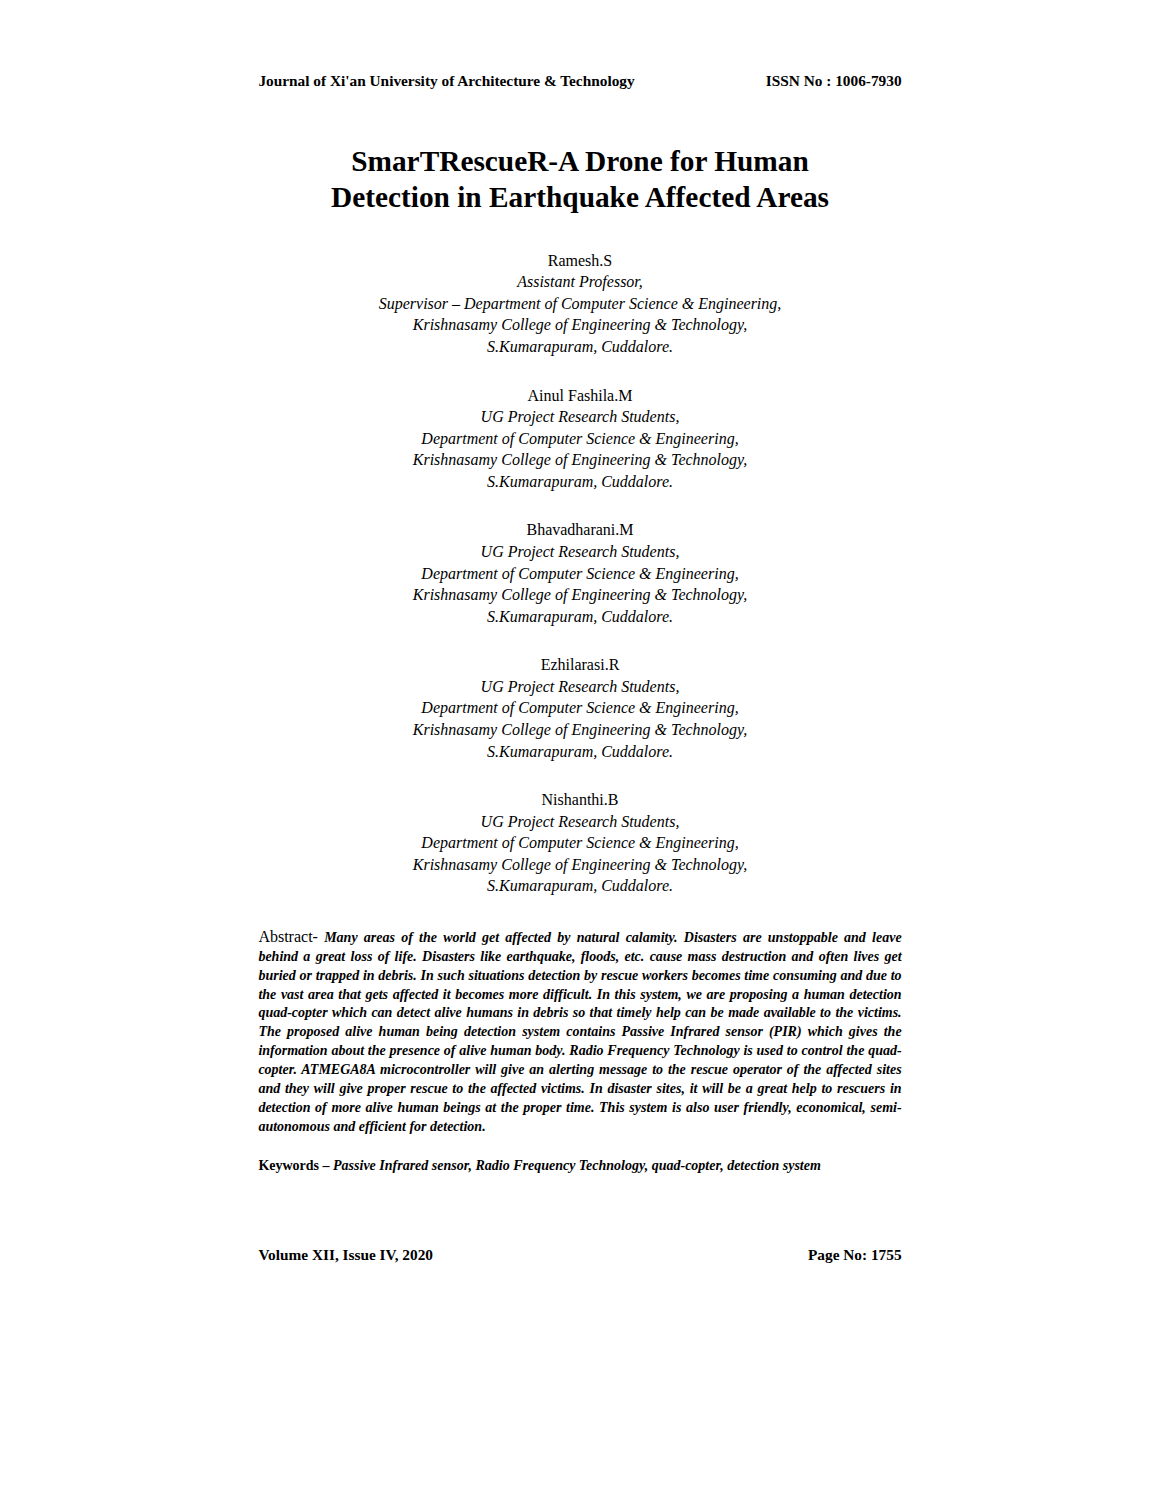Journal of Xi'an University of Architecture & Technology ISSN No : 1006-7930
SmarTRescueR-A Drone for Human
Detection in Earthquake Affected Areas
Ramesh.S
Assistant Professor,
Supervisor – Department of Computer Science & Engineering,
Krishnasamy College of Engineering & Technology,
S.Kumarapuram, Cuddalore.
Ainul Fashila.M
UG Project Research Students,
Department of Computer Science & Engineering,
Krishnasamy College of Engineering & Technology,
S.Kumarapuram, Cuddalore.
Bhavadharani.M
UG Project Research Students,
Department of Computer Science & Engineering,
Krishnasamy College of Engineering & Technology,
S.Kumarapuram, Cuddalore.
Ezhilarasi.R
UG Project Research Students,
Department of Computer Science & Engineering,
Krishnasamy College of Engineering & Technology,
S.Kumarapuram, Cuddalore.
Nishanthi.B
UG Project Research Students,
Department of Computer Science & Engineering,
Krishnasamy College of Engineering & Technology,
S.Kumarapuram, Cuddalore.
Abstract- Many areas of the world get affected by natural calamity. Disasters are unstoppable and leave behind a great loss of life. Disasters like earthquake, floods, etc. cause mass destruction and often lives get buried or trapped in debris. In such situations detection by rescue workers becomes time consuming and due to the vast area that gets affected it becomes more difficult. In this system, we are proposing a human detection quad-copter which can detect alive humans in debris so that timely help can be made available to the victims. The proposed alive human being detection system contains Passive Infrared sensor (PIR) which gives the information about the presence of alive human body. Radio Frequency Technology is used to control the quad-copter. ATMEGA8A microcontroller will give an alerting message to the rescue operator of the affected sites and they will give proper rescue to the affected victims. In disaster sites, it will be a great help to rescuers in detection of more alive human beings at the proper time. This system is also user friendly, economical, semi-autonomous and efficient for detection.
Keywords – Passive Infrared sensor, Radio Frequency Technology, quad-copter, detection system
Volume XII, Issue IV, 2020 Page No: 1755